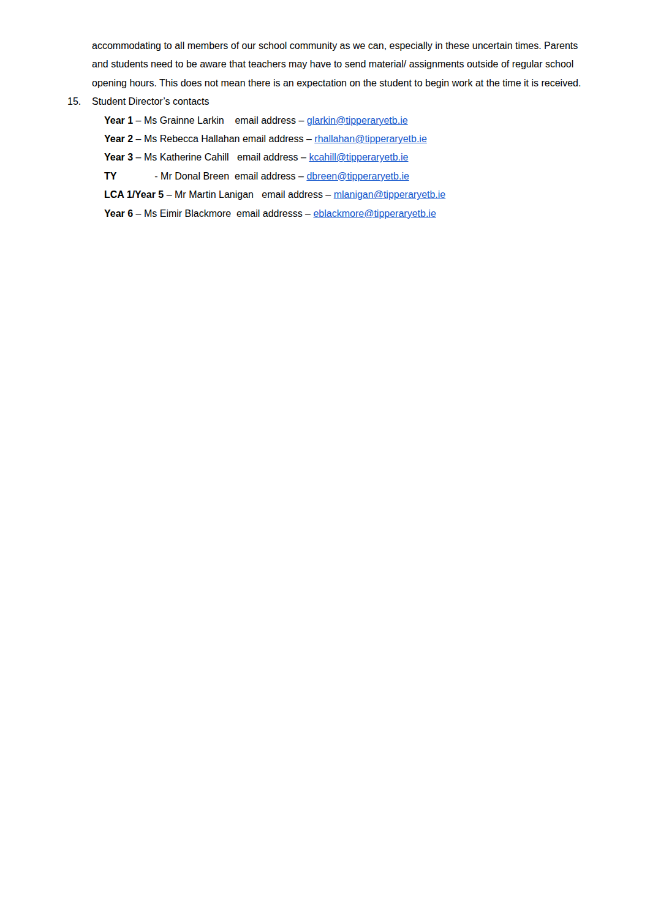accommodating to all members of our school community as we can, especially in these uncertain times. Parents and students need to be aware that teachers may have to send material/ assignments outside of regular school opening hours. This does not mean there is an expectation on the student to begin work at the time it is received.
Student Director’s contacts
Year 1 – Ms Grainne Larkin email address – glarkin@tipperaryetb.ie
Year 2 – Ms Rebecca Hallahan email address – rhallahan@tipperaryetb.ie
Year 3 – Ms Katherine Cahill email address – kcahill@tipperaryetb.ie
TY - Mr Donal Breen email address – dbreen@tipperaryetb.ie
LCA 1/Year 5 – Mr Martin Lanigan email address – mlanigan@tipperaryetb.ie
Year 6 – Ms Eimir Blackmore email addresss – eblackmore@tipperaryetb.ie